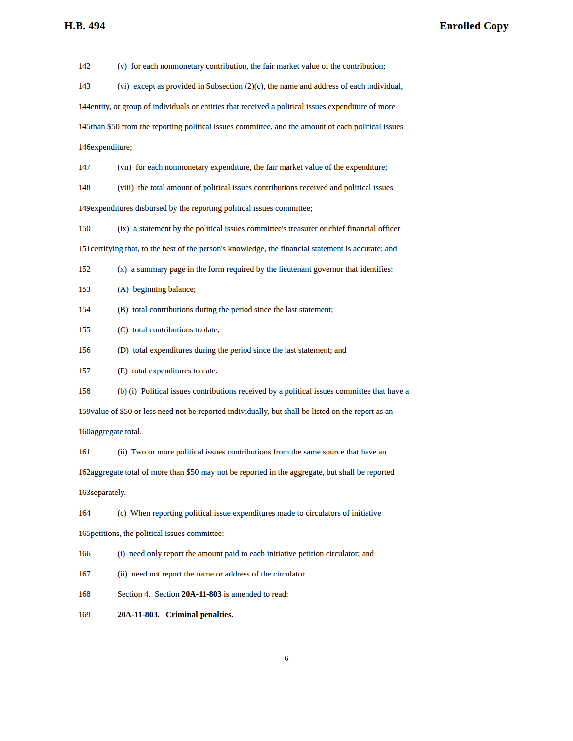H.B. 494 Enrolled Copy
| 142 | (v) for each nonmonetary contribution, the fair market value of the contribution; |
| 143 | (vi) except as provided in Subsection (2)(c), the name and address of each individual, |
| 144 | entity, or group of individuals or entities that received a political issues expenditure of more |
| 145 | than $50 from the reporting political issues committee, and the amount of each political issues |
| 146 | expenditure; |
| 147 | (vii) for each nonmonetary expenditure, the fair market value of the expenditure; |
| 148 | (viii) the total amount of political issues contributions received and political issues |
| 149 | expenditures disbursed by the reporting political issues committee; |
| 150 | (ix) a statement by the political issues committee's treasurer or chief financial officer |
| 151 | certifying that, to the best of the person's knowledge, the financial statement is accurate; and |
| 152 | (x) a summary page in the form required by the lieutenant governor that identifies: |
| 153 | (A) beginning balance; |
| 154 | (B) total contributions during the period since the last statement; |
| 155 | (C) total contributions to date; |
| 156 | (D) total expenditures during the period since the last statement; and |
| 157 | (E) total expenditures to date. |
| 158 | (b) (i) Political issues contributions received by a political issues committee that have a |
| 159 | value of $50 or less need not be reported individually, but shall be listed on the report as an |
| 160 | aggregate total. |
| 161 | (ii) Two or more political issues contributions from the same source that have an |
| 162 | aggregate total of more than $50 may not be reported in the aggregate, but shall be reported |
| 163 | separately. |
| 164 | (c) When reporting political issue expenditures made to circulators of initiative |
| 165 | petitions, the political issues committee: |
| 166 | (i) need only report the amount paid to each initiative petition circulator; and |
| 167 | (ii) need not report the name or address of the circulator. |
| 168 | Section 4. Section 20A-11-803 is amended to read: |
| 169 | 20A-11-803. Criminal penalties. |
- 6 -